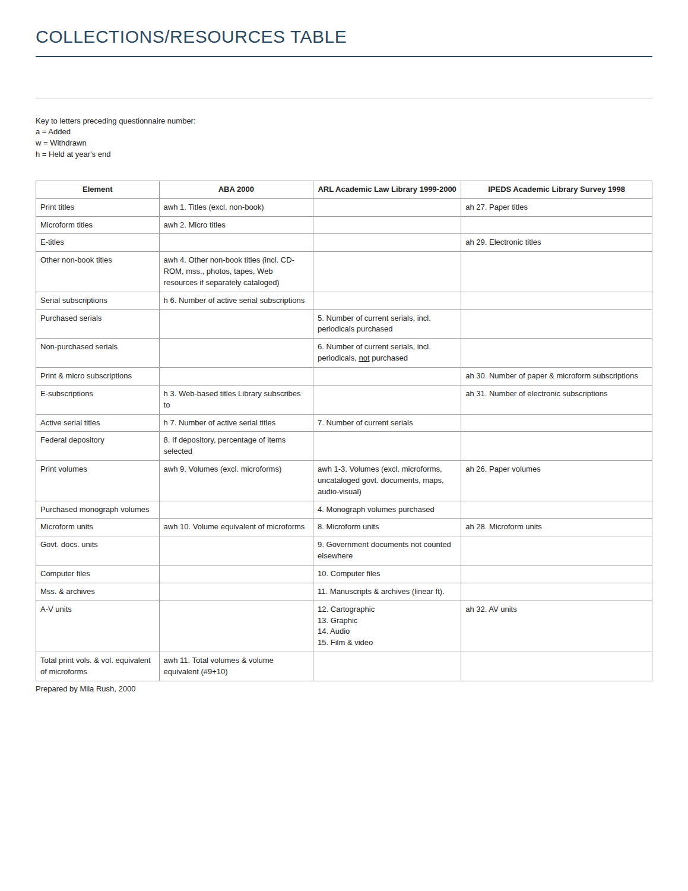COLLECTIONS/RESOURCES TABLE
Key to letters preceding questionnaire number:
a = Added
w = Withdrawn
h = Held at year's end
| Element | ABA 2000 | ARL Academic Law Library 1999-2000 | IPEDS Academic Library Survey 1998 |
| --- | --- | --- | --- |
| Print titles | awh 1. Titles (excl. non-book) | | ah 27. Paper titles |
| Microform titles | awh 2. Micro titles | | |
| E-titles | | | ah 29. Electronic titles |
| Other non-book titles | awh 4. Other non-book titles (incl. CD-ROM, mss., photos, tapes, Web resources if separately cataloged) | | |
| Serial subscriptions | h 6. Number of active serial subscriptions | | |
| Purchased serials | | 5. Number of current serials, incl. periodicals purchased | |
| Non-purchased serials | | 6. Number of current serials, incl. periodicals, not purchased | |
| Print & micro subscriptions | | | ah 30. Number of paper & microform subscriptions |
| E-subscriptions | h 3. Web-based titles Library subscribes to | | ah 31. Number of electronic subscriptions |
| Active serial titles | h 7. Number of active serial titles | 7. Number of current serials | |
| Federal depository | 8. If depository, percentage of items selected | | |
| Print volumes | awh 9. Volumes (excl. microforms) | awh 1-3. Volumes (excl. microforms, uncataloged govt. documents, maps, audio-visual) | ah 26. Paper volumes |
| Purchased monograph volumes | | 4. Monograph volumes purchased | |
| Microform units | awh 10. Volume equivalent of microforms | 8. Microform units | ah 28. Microform units |
| Govt. docs. units | | 9. Government documents not counted elsewhere | |
| Computer files | | 10. Computer files | |
| Mss. & archives | | 11. Manuscripts & archives (linear ft). | |
| A-V units | | 12. Cartographic 13. Graphic 14. Audio 15. Film & video | ah 32. AV units |
| Total print vols. & vol. equivalent of microforms | awh 11. Total volumes & volume equivalent (#9+10) | | |
Prepared by Mila Rush, 2000